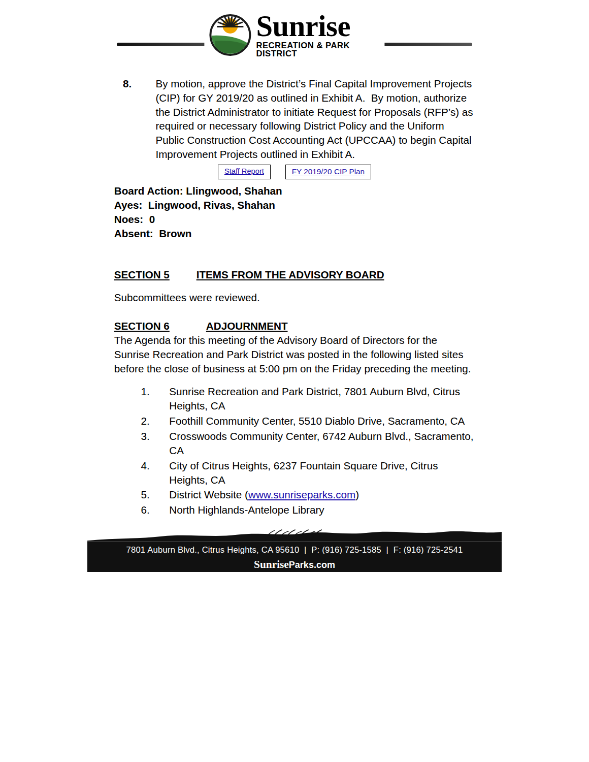Sunrise
RECREATION & PARK DISTRICT
8.
By motion, approve the District’s Final Capital Improvement Projects (CIP) for GY 2019/20 as outlined in Exhibit A. By motion, authorize the District Administrator to initiate Request for Proposals (RFP’s) as required or necessary following District Policy and the Uniform Public Construction Cost Accounting Act (UPCCAA) to begin Capital Improvement Projects outlined in Exhibit A.
Staff Report FY 2019/20 CIP Plan
Board Action: Llingwood, Shahan
Ayes: Lingwood, Rivas, Shahan
Noes: 0
Absent: Brown
SECTION 5 ITEMS FROM THE ADVISORY BOARD
Subcommittees were reviewed.
SECTION 6 ADJOURNMENT
The Agenda for this meeting of the Advisory Board of Directors for the Sunrise Recreation and Park District was posted in the following listed sites before the close of business at 5:00 pm on the Friday preceding the meeting.
1. Sunrise Recreation and Park District, 7801 Auburn Blvd, Citrus Heights, CA
2. Foothill Community Center, 5510 Diablo Drive, Sacramento, CA
3. Crosswoods Community Center, 6742 Auburn Blvd., Sacramento, CA
4. City of Citrus Heights, 6237 Fountain Square Drive, Citrus Heights, CA
5. District Website (www.sunriseparks.com)
6. North Highlands-Antelope Library
7801 Auburn Blvd., Citrus Heights, CA 95610 | P: (916) 725-1585 | F: (916) 725-2541
Sunrise Parks.com